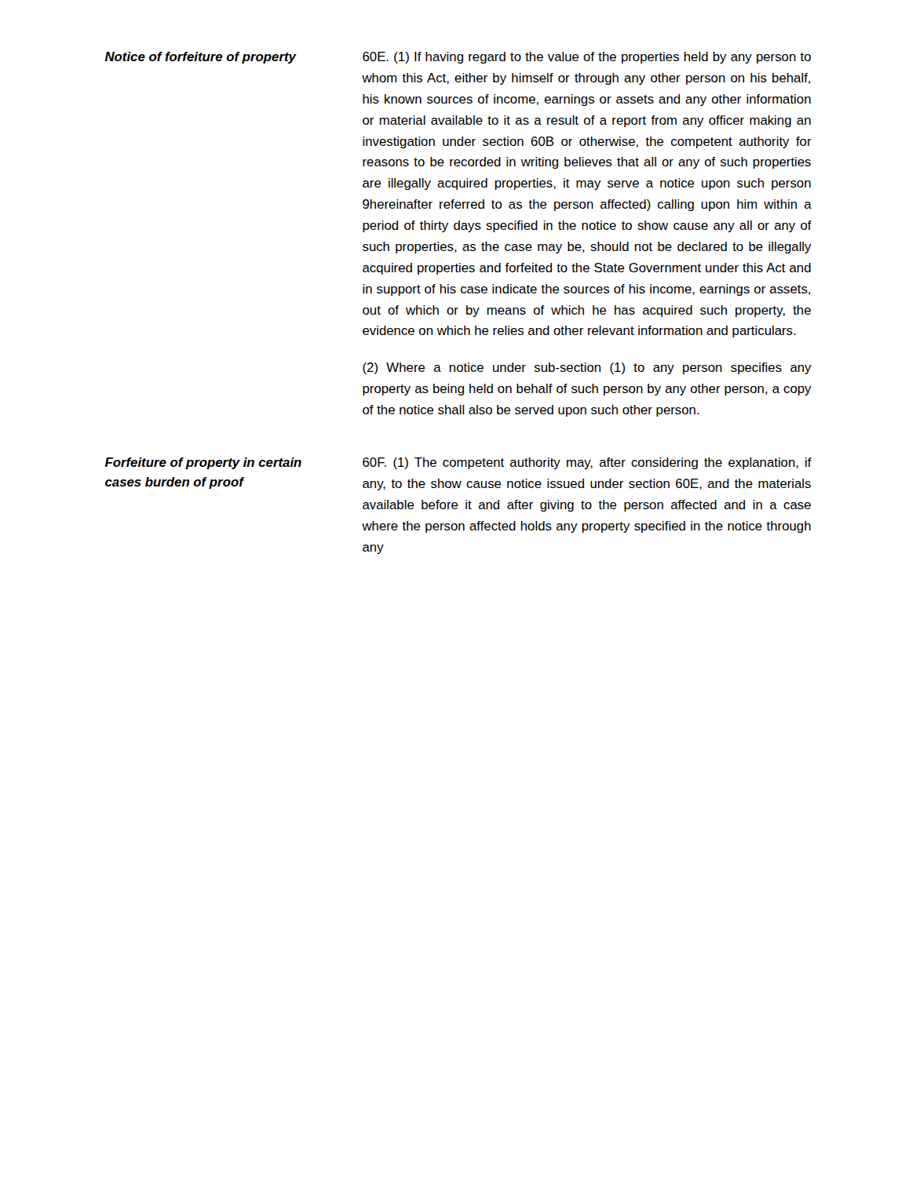Notice of forfeiture of property
60E. (1) If having regard to the value of the properties held by any person to whom this Act, either by himself or through any other person on his behalf, his known sources of income, earnings or assets and any other information or material available to it as a result of a report from any officer making an investigation under section 60B or otherwise, the competent authority for reasons to be recorded in writing believes that all or any of such properties are illegally acquired properties, it may serve a notice upon such person 9hereinafter referred to as the person affected) calling upon him within a period of thirty days specified in the notice to show cause any all or any of such properties, as the case may be, should not be declared to be illegally acquired properties and forfeited to the State Government under this Act and in support of his case indicate the sources of his income, earnings or assets, out of which or by means of which he has acquired such property, the evidence on which he relies and other relevant information and particulars.
(2) Where a notice under sub-section (1) to any person specifies any property as being held on behalf of such person by any other person, a copy of the notice shall also be served upon such other person.
Forfeiture of property in certain cases burden of proof
60F. (1) The competent authority may, after considering the explanation, if any, to the show cause notice issued under section 60E, and the materials available before it and after giving to the person affected and in a case where the person affected holds any property specified in the notice through any